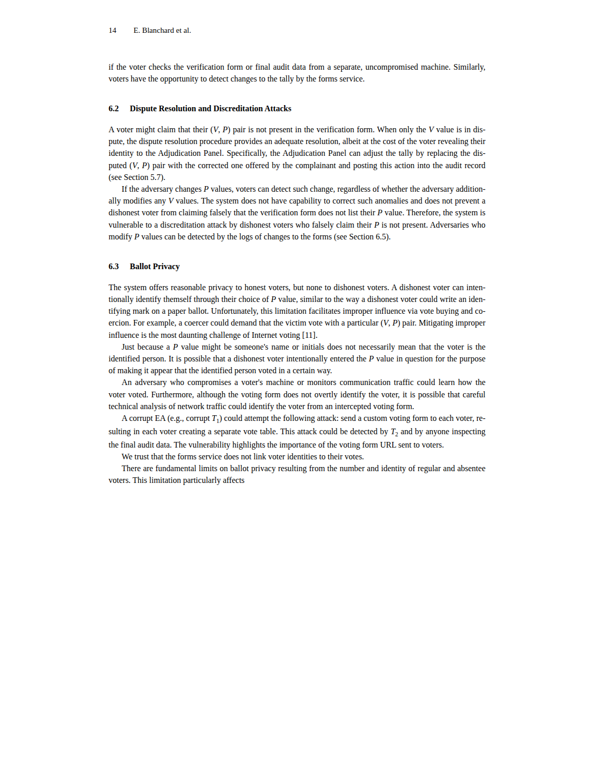14 E. Blanchard et al.
if the voter checks the verification form or final audit data from a separate, uncompromised machine. Similarly, voters have the opportunity to detect changes to the tally by the forms service.
6.2 Dispute Resolution and Discreditation Attacks
A voter might claim that their (V, P) pair is not present in the verification form. When only the V value is in dispute, the dispute resolution procedure provides an adequate resolution, albeit at the cost of the voter revealing their identity to the Adjudication Panel. Specifically, the Adjudication Panel can adjust the tally by replacing the disputed (V, P) pair with the corrected one offered by the complainant and posting this action into the audit record (see Section 5.7).
If the adversary changes P values, voters can detect such change, regardless of whether the adversary additionally modifies any V values. The system does not have capability to correct such anomalies and does not prevent a dishonest voter from claiming falsely that the verification form does not list their P value. Therefore, the system is vulnerable to a discreditation attack by dishonest voters who falsely claim their P is not present. Adversaries who modify P values can be detected by the logs of changes to the forms (see Section 6.5).
6.3 Ballot Privacy
The system offers reasonable privacy to honest voters, but none to dishonest voters. A dishonest voter can intentionally identify themself through their choice of P value, similar to the way a dishonest voter could write an identifying mark on a paper ballot. Unfortunately, this limitation facilitates improper influence via vote buying and coercion. For example, a coercer could demand that the victim vote with a particular (V, P) pair. Mitigating improper influence is the most daunting challenge of Internet voting [11].
Just because a P value might be someone's name or initials does not necessarily mean that the voter is the identified person. It is possible that a dishonest voter intentionally entered the P value in question for the purpose of making it appear that the identified person voted in a certain way.
An adversary who compromises a voter's machine or monitors communication traffic could learn how the voter voted. Furthermore, although the voting form does not overtly identify the voter, it is possible that careful technical analysis of network traffic could identify the voter from an intercepted voting form.
A corrupt EA (e.g., corrupt T1) could attempt the following attack: send a custom voting form to each voter, resulting in each voter creating a separate vote table. This attack could be detected by T2 and by anyone inspecting the final audit data. The vulnerability highlights the importance of the voting form URL sent to voters.
We trust that the forms service does not link voter identities to their votes.
There are fundamental limits on ballot privacy resulting from the number and identity of regular and absentee voters. This limitation particularly affects